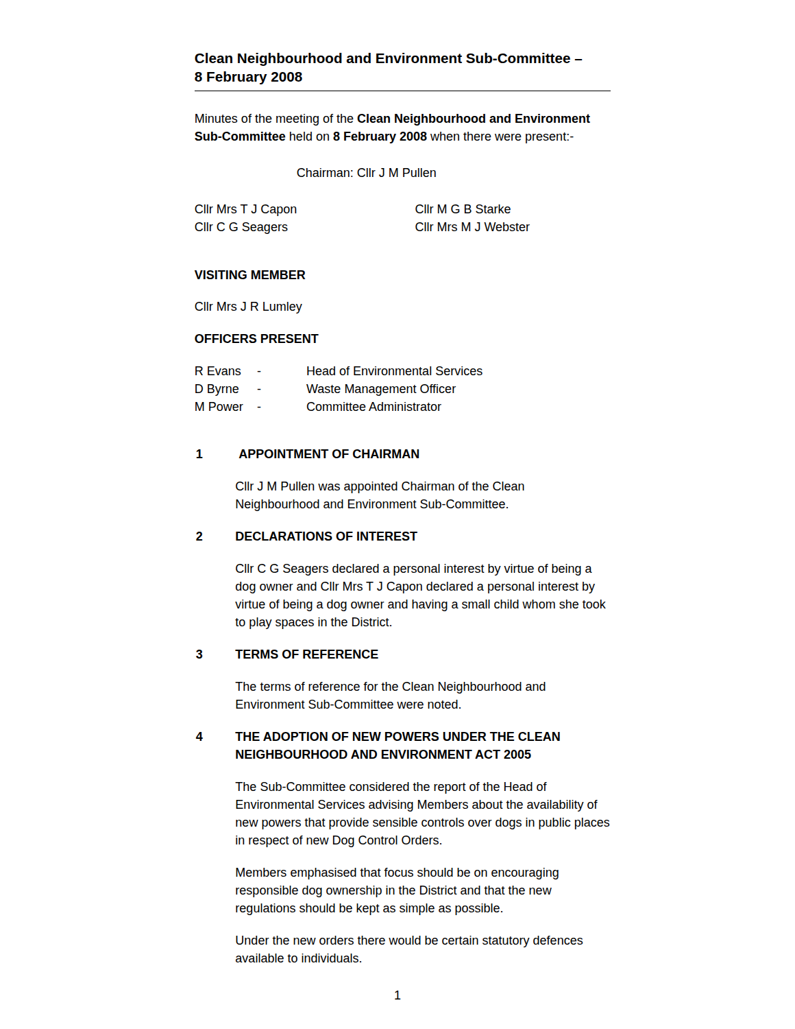Clean Neighbourhood and Environment Sub-Committee –
8 February 2008
Minutes of the meeting of the Clean Neighbourhood and Environment Sub-Committee held on 8 February 2008 when there were present:-
Chairman: Cllr J M Pullen
| Cllr Mrs T J Capon | Cllr M G B Starke |
| Cllr C G Seagers | Cllr Mrs M J Webster |
Visiting Member
Cllr Mrs J R Lumley
Officers Present
| R Evans | - | Head of Environmental Services |
| D Byrne | - | Waste Management Officer |
| M Power | - | Committee Administrator |
1 APPOINTMENT OF CHAIRMAN
Cllr J M Pullen was appointed Chairman of the Clean Neighbourhood and Environment Sub-Committee.
2 DECLARATIONS OF INTEREST
Cllr C G Seagers declared a personal interest by virtue of being a dog owner and Cllr Mrs T J Capon declared a personal interest by virtue of being a dog owner and having a small child whom she took to play spaces in the District.
3 TERMS OF REFERENCE
The terms of reference for the Clean Neighbourhood and Environment Sub-Committee were noted.
4 THE ADOPTION OF NEW POWERS UNDER THE CLEAN NEIGHBOURHOOD AND ENVIRONMENT ACT 2005
The Sub-Committee considered the report of the Head of Environmental Services advising Members about the availability of new powers that provide sensible controls over dogs in public places in respect of new Dog Control Orders.
Members emphasised that focus should be on encouraging responsible dog ownership in the District and that the new regulations should be kept as simple as possible.
Under the new orders there would be certain statutory defences available to individuals.
1